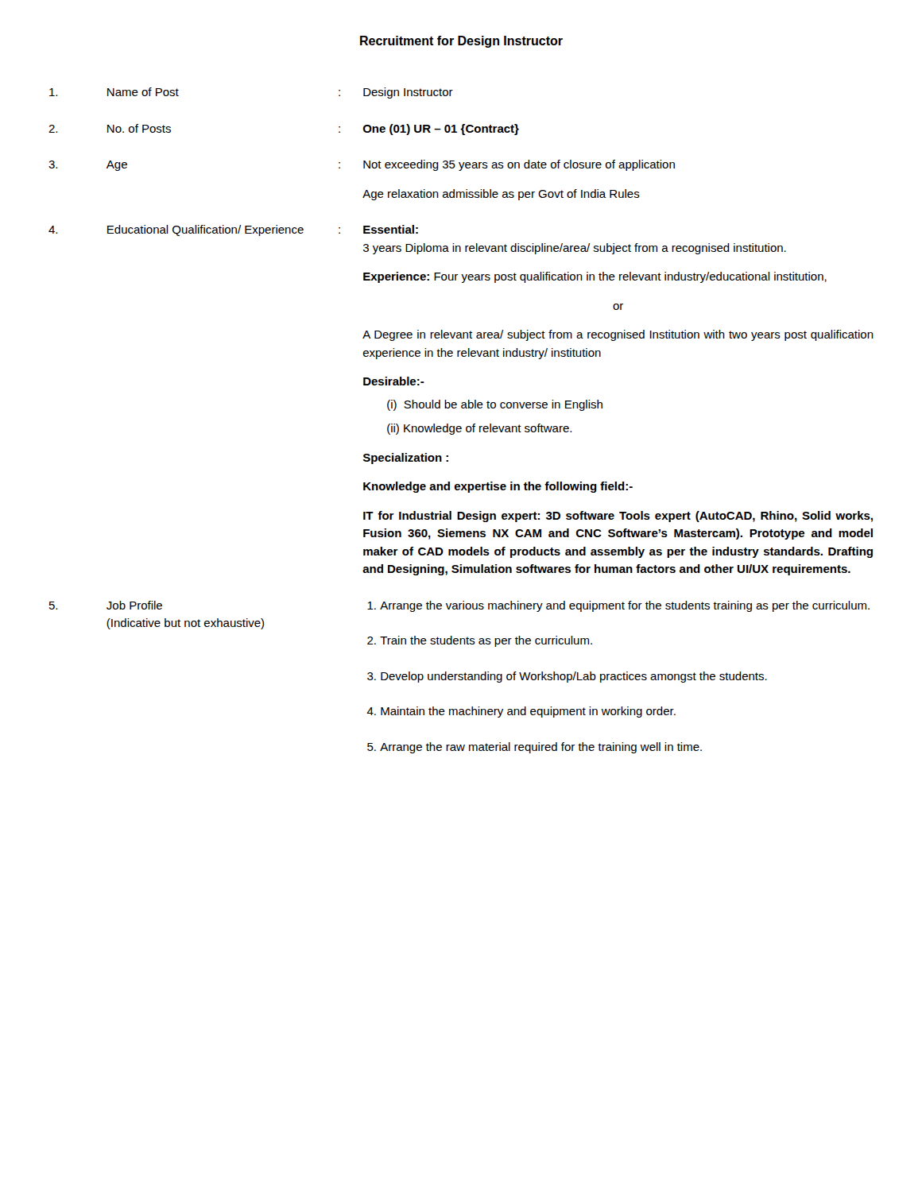Recruitment for Design Instructor
| 1. | Name of Post | : | Design Instructor |
| 2. | No. of Posts | : | One (01) UR – 01 {Contract} |
| 3. | Age | : | Not exceeding 35 years as on date of closure of application Age relaxation admissible as per Govt of India Rules |
| 4. | Educational Qualification/ Experience | : | Essential: 3 years Diploma in relevant discipline/area/ subject from a recognised institution. Experience: Four years post qualification in the relevant industry/educational institution, or A Degree in relevant area/ subject from a recognised Institution with two years post qualification experience in the relevant industry/ institution Desirable:- (i) Should be able to converse in English (ii) Knowledge of relevant software. Specialization : Knowledge and expertise in the following field:- IT for Industrial Design expert: 3D software Tools expert (AutoCAD, Rhino, Solid works, Fusion 360, Siemens NX CAM and CNC Software’s Mastercam). Prototype and model maker of CAD models of products and assembly as per the industry standards. Drafting and Designing, Simulation softwares for human factors and other UI/UX requirements. |
| 5. | Job Profile (Indicative but not exhaustive) | | Arrange the various machinery and equipment for the students training as per the curriculum. Train the students as per the curriculum. Develop understanding of Workshop/Lab practices amongst the students. Maintain the machinery and equipment in working order. Arrange the raw material required for the training well in time. |